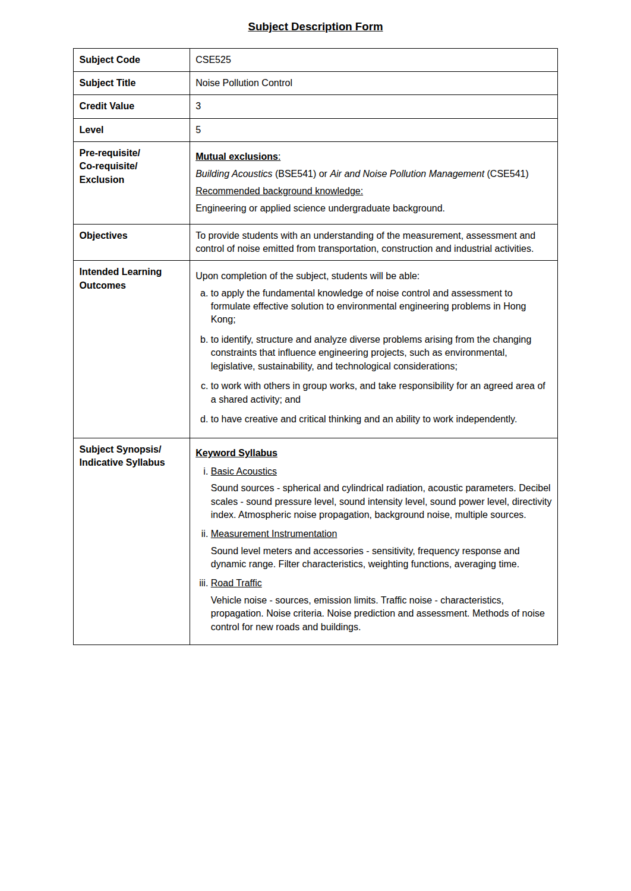Subject Description Form
| Subject Code | CSE525 |
| Subject Title | Noise Pollution Control |
| Credit Value | 3 |
| Level | 5 |
| Pre-requisite/ Co-requisite/ Exclusion | Mutual exclusions : Building Acoustics (BSE541) or Air and Noise Pollution Management (CSE541) Recommended background knowledge: Engineering or applied science undergraduate background. |
| Objectives | To provide students with an understanding of the measurement, assessment and control of noise emitted from transportation, construction and industrial activities. |
| Intended Learning Outcomes | Upon completion of the subject, students will be able: to apply the fundamental knowledge of noise control and assessment to formulate effective solution to environmental engineering problems in Hong Kong; to identify, structure and analyze diverse problems arising from the changing constraints that influence engineering projects, such as environmental, legislative, sustainability, and technological considerations; to work with others in group works, and take responsibility for an agreed area of a shared activity; and to have creative and critical thinking and an ability to work independently. |
| Subject Synopsis/ Indicative Syllabus | Keyword Syllabus Basic Acoustics Sound sources - spherical and cylindrical radiation, acoustic parameters. Decibel scales - sound pressure level, sound intensity level, sound power level, directivity index. Atmospheric noise propagation, background noise, multiple sources. Measurement Instrumentation Sound level meters and accessories - sensitivity, frequency response and dynamic range. Filter characteristics, weighting functions, averaging time. Road Traffic Vehicle noise - sources, emission limits. Traffic noise - characteristics, propagation. Noise criteria. Noise prediction and assessment. Methods of noise control for new roads and buildings. |